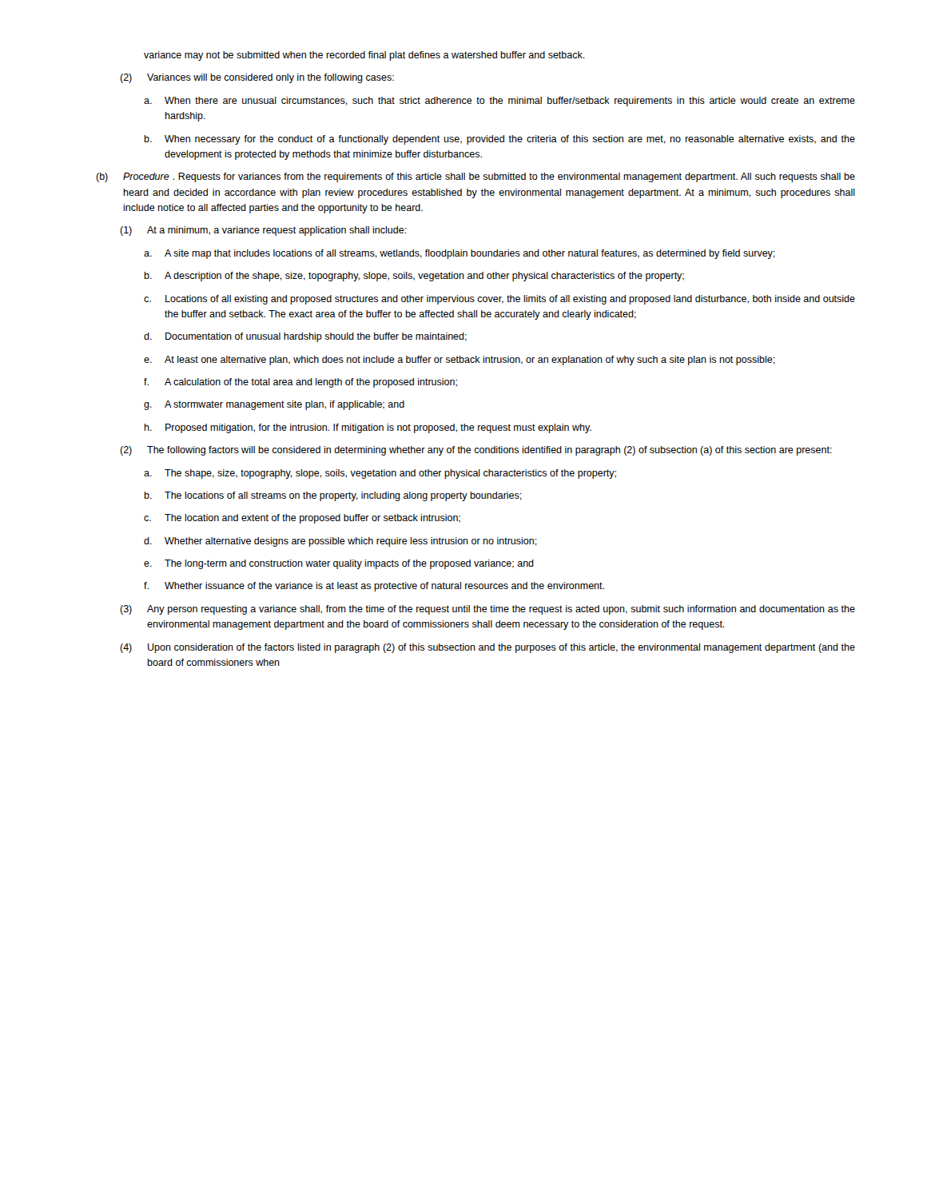variance may not be submitted when the recorded final plat defines a watershed buffer and setback.
(2) Variances will be considered only in the following cases:
a. When there are unusual circumstances, such that strict adherence to the minimal buffer/setback requirements in this article would create an extreme hardship.
b. When necessary for the conduct of a functionally dependent use, provided the criteria of this section are met, no reasonable alternative exists, and the development is protected by methods that minimize buffer disturbances.
(b) Procedure . Requests for variances from the requirements of this article shall be submitted to the environmental management department. All such requests shall be heard and decided in accordance with plan review procedures established by the environmental management department. At a minimum, such procedures shall include notice to all affected parties and the opportunity to be heard.
(1) At a minimum, a variance request application shall include:
a. A site map that includes locations of all streams, wetlands, floodplain boundaries and other natural features, as determined by field survey;
b. A description of the shape, size, topography, slope, soils, vegetation and other physical characteristics of the property;
c. Locations of all existing and proposed structures and other impervious cover, the limits of all existing and proposed land disturbance, both inside and outside the buffer and setback. The exact area of the buffer to be affected shall be accurately and clearly indicated;
d. Documentation of unusual hardship should the buffer be maintained;
e. At least one alternative plan, which does not include a buffer or setback intrusion, or an explanation of why such a site plan is not possible;
f. A calculation of the total area and length of the proposed intrusion;
g. A stormwater management site plan, if applicable; and
h. Proposed mitigation, for the intrusion. If mitigation is not proposed, the request must explain why.
(2) The following factors will be considered in determining whether any of the conditions identified in paragraph (2) of subsection (a) of this section are present:
a. The shape, size, topography, slope, soils, vegetation and other physical characteristics of the property;
b. The locations of all streams on the property, including along property boundaries;
c. The location and extent of the proposed buffer or setback intrusion;
d. Whether alternative designs are possible which require less intrusion or no intrusion;
e. The long-term and construction water quality impacts of the proposed variance; and
f. Whether issuance of the variance is at least as protective of natural resources and the environment.
(3) Any person requesting a variance shall, from the time of the request until the time the request is acted upon, submit such information and documentation as the environmental management department and the board of commissioners shall deem necessary to the consideration of the request.
(4) Upon consideration of the factors listed in paragraph (2) of this subsection and the purposes of this article, the environmental management department (and the board of commissioners when